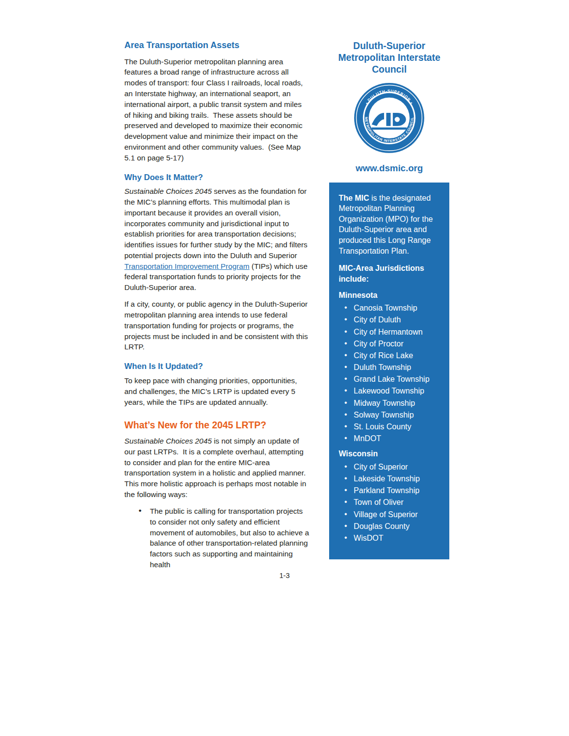Area Transportation Assets
The Duluth-Superior metropolitan planning area features a broad range of infrastructure across all modes of transport: four Class I railroads, local roads, an Interstate highway, an international seaport, an international airport, a public transit system and miles of hiking and biking trails. These assets should be preserved and developed to maximize their economic development value and minimize their impact on the environment and other community values. (See Map 5.1 on page 5-17)
Why Does It Matter?
Sustainable Choices 2045 serves as the foundation for the MIC’s planning efforts. This multimodal plan is important because it provides an overall vision, incorporates community and jurisdictional input to establish priorities for area transportation decisions; identifies issues for further study by the MIC; and filters potential projects down into the Duluth and Superior Transportation Improvement Program (TIPs) which use federal transportation funds to priority projects for the Duluth-Superior area.
If a city, county, or public agency in the Duluth-Superior metropolitan planning area intends to use federal transportation funding for projects or programs, the projects must be included in and be consistent with this LRTP.
When Is It Updated?
To keep pace with changing priorities, opportunities, and challenges, the MIC’s LRTP is updated every 5 years, while the TIPs are updated annually.
What’s New for the 2045 LRTP?
Sustainable Choices 2045 is not simply an update of our past LRTPs. It is a complete overhaul, attempting to consider and plan for the entire MIC-area transportation system in a holistic and applied manner. This more holistic approach is perhaps most notable in the following ways:
The public is calling for transportation projects to consider not only safety and efficient movement of automobiles, but also to achieve a balance of other transportation-related planning factors such as supporting and maintaining health
Duluth-Superior
Metropolitan Interstate Council
• DULUTH-SUPERIOR • METROPOLITAN INTERSTATE COUNCIL
www.dsmic.org
The MIC is the designated Metropolitan Planning Organization (MPO) for the Duluth-Superior area and produced this Long Range Transportation Plan.
MIC-Area Jurisdictions include:
Minnesota
Canosia Township
City of Duluth
City of Hermantown
City of Proctor
City of Rice Lake
Duluth Township
Grand Lake Township
Lakewood Township
Midway Township
Solway Township
St. Louis County
MnDOT
Wisconsin
City of Superior
Lakeside Township
Parkland Township
Town of Oliver
Village of Superior
Douglas County
WisDOT
1-3